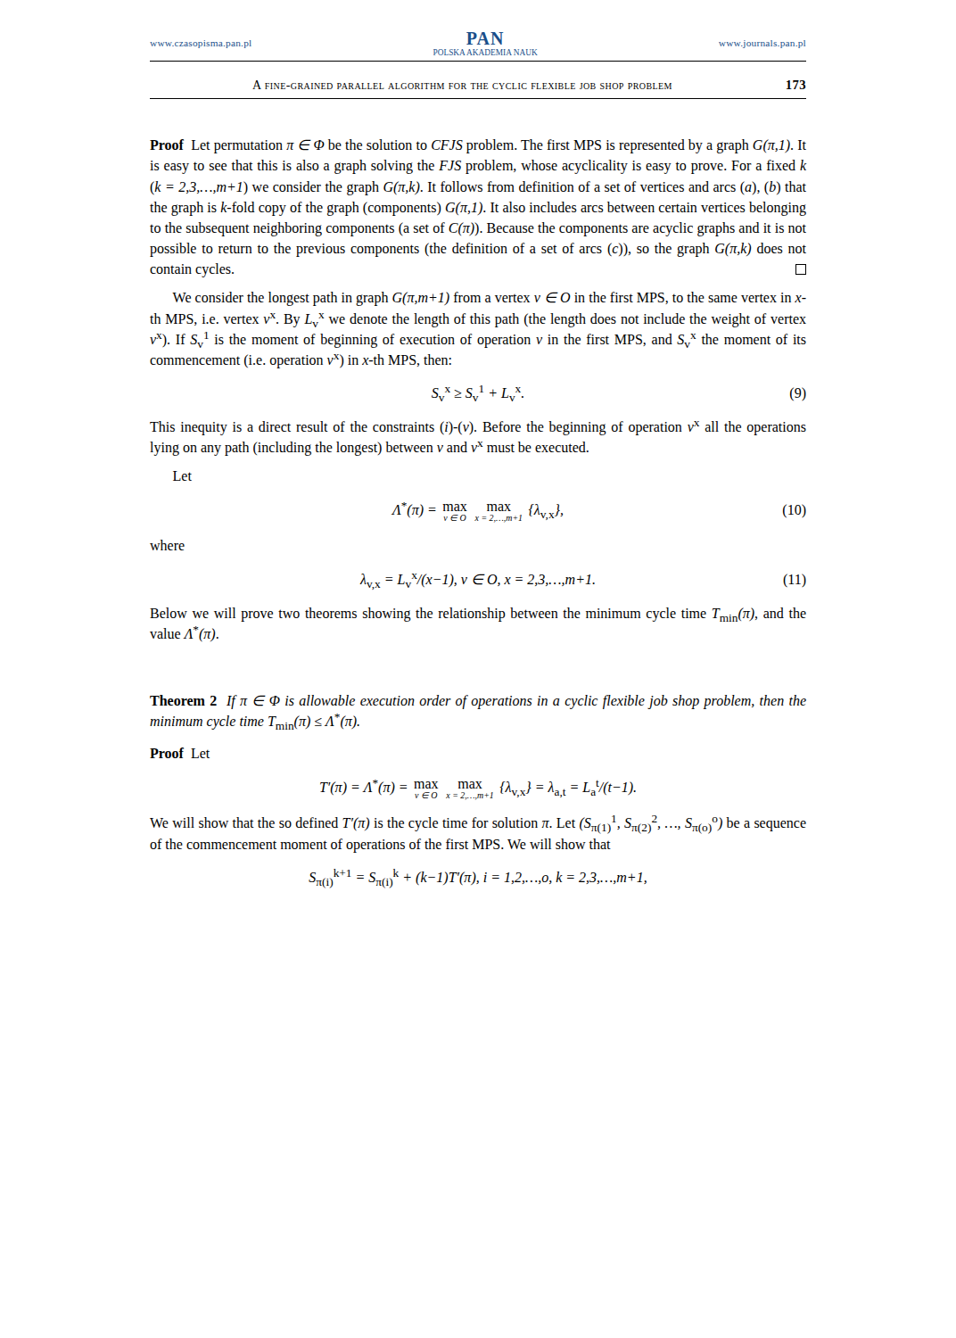www.czasopisma.pan.pl PANPOLSKA AKADEMIA NAUK www.journals.pan.pl
A fine-grained parallel algorithm for the cyclic flexible job shop problem 173
Proof Let permutation π ∈ Φ be the solution to CFJS problem. The first MPS is represented by a graph G(π,1). It is easy to see that this is also a graph solving the FJS problem, whose acyclicality is easy to prove. For a fixed k (k = 2,3,…,m+1) we consider the graph G(π,k). It follows from definition of a set of vertices and arcs (a), (b) that the graph is k-fold copy of the graph (components) G(π,1). It also includes arcs between certain vertices belonging to the subsequent neighboring components (a set of C(π)). Because the components are acyclic graphs and it is not possible to return to the previous components (the definition of a set of arcs (c)), so the graph G(π,k) does not contain cycles.
We consider the longest path in graph G(π,m+1) from a vertex v ∈ O in the first MPS, to the same vertex in x-th MPS, i.e. vertex vx. By Lvx we denote the length of this path (the length does not include the weight of vertex vx). If Sv1 is the moment of beginning of execution of operation v in the first MPS, and Svx the moment of its commencement (i.e. operation vx) in x-th MPS, then:
Svx ≥ Sv1 + Lvx. (9)
This inequity is a direct result of the constraints (i)-(v). Before the beginning of operation vx all the operations lying on any path (including the longest) between v and vx must be executed.
Let
Λ*(π) = max v ∈ O max x = 2,…,m+1 {λv,x}, (10)
where
λv,x = Lvx/(x−1), v ∈ O, x = 2,3,…,m+1. (11)
Below we will prove two theorems showing the relationship between the minimum cycle time Tmin(π), and the value Λ*(π).
Theorem 2 If π ∈ Φ is allowable execution order of operations in a cyclic flexible job shop problem, then the minimum cycle time Tmin(π) ≤ Λ*(π).
Proof Let
T′(π) = Λ*(π) = max v ∈ O max x = 2,…,m+1 {λv,x} = λa,t = Lat/(t−1).
We will show that the so defined T′(π) is the cycle time for solution π. Let (Sπ(1)1, Sπ(2)2, …, Sπ(o)o) be a sequence of the commencement moment of operations of the first MPS. We will show that
Sπ(i)k+1 = Sπ(i)k + (k−1)T′(π), i = 1,2,…,o, k = 2,3,…,m+1,